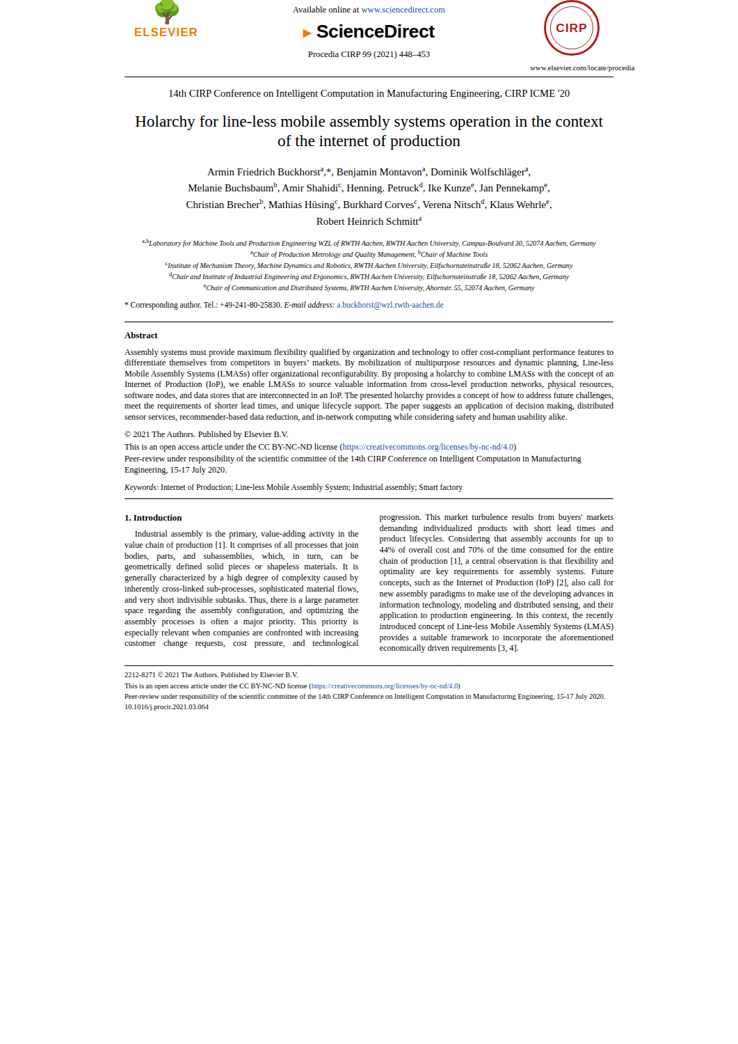🌳
ELSEVIER
Available online at www.sciencedirect.com
▸ ScienceDirect
Procedia CIRP 99 (2021) 448–453
www.elsevier.com/locate/procedia
14th CIRP Conference on Intelligent Computation in Manufacturing Engineering, CIRP ICME '20
Holarchy for line-less mobile assembly systems operation in the context
of the internet of production
Armin Friedrich Buckhorsta,*, Benjamin Montavona, Dominik Wolfschlägera,
Melanie Buchsbaumb, Amir Shahidic, Henning. Petruckd, Ike Kunzee, Jan Pennekampe,
Christian Brecherb, Mathias Hüsingc, Burkhard Corvesc, Verena Nitschd, Klaus Wehrlee,
Robert Heinrich Schmitta
a,bLaboratory for Machine Tools and Production Engineering WZL of RWTH Aachen, RWTH Aachen University, Campus-Boulvard 30, 52074 Aachen, Germany
aChair of Production Metrology and Quality Management, bChair of Machine Tools
cInstitute of Mechanism Theory, Machine Dynamics and Robotics, RWTH Aachen University, Eilfschornsteinstraße 18, 52062 Aachen, Germany
dChair and Institute of Industrial Engineering and Ergonomics, RWTH Aachen University, Eilfschornsteinstraße 18, 52062 Aachen, Germany
eChair of Communication and Distributed Systems, RWTH Aachen University, Ahornstr. 55, 52074 Aachen, Germany
* Corresponding author. Tel.: +49-241-80-25830. E-mail address: a.buckhorst@wzl.rwth-aachen.de
Abstract
Assembly systems must provide maximum flexibility qualified by organization and technology to offer cost-compliant performance features to differentiate themselves from competitors in buyers’ markets. By mobilization of multipurpose resources and dynamic planning, Line-less Mobile Assembly Systems (LMASs) offer organizational reconfigurability. By proposing a holarchy to combine LMASs with the concept of an Internet of Production (IoP), we enable LMASs to source valuable information from cross-level production networks, physical resources, software nodes, and data stores that are interconnected in an IoP. The presented holarchy provides a concept of how to address future challenges, meet the requirements of shorter lead times, and unique lifecycle support. The paper suggests an application of decision making, distributed sensor services, recommender-based data reduction, and in-network computing while considering safety and human usability alike.
© 2021 The Authors. Published by Elsevier B.V.
This is an open access article under the CC BY-NC-ND license (https://creativecommons.org/licenses/by-nc-nd/4.0)
Peer-review under responsibility of the scientific committee of the 14th CIRP Conference on Intelligent Computation in Manufacturing Engineering, 15-17 July 2020.
Keywords: Internet of Production; Line-less Mobile Assembly System; Industrial assembly; Smart factory
1. Introduction
Industrial assembly is the primary, value-adding activity in the value chain of production [1]. It comprises of all processes that join bodies, parts, and subassemblies, which, in turn, can be geometrically defined solid pieces or shapeless materials. It is generally characterized by a high degree of complexity caused by inherently cross-linked sub-processes, sophisticated material flows, and very short indivisible subtasks. Thus, there is a large parameter space regarding the assembly configuration, and optimizing the assembly processes is often a major priority. This priority is especially relevant when companies are confronted with increasing customer change requests, cost pressure, and technological progression. This market turbulence results from buyers' markets demanding individualized products with short lead times and product lifecycles. Considering that assembly accounts for up to 44% of overall cost and 70% of the time consumed for the entire chain of production [1], a central observation is that flexibility and optimality are key requirements for assembly systems. Future concepts, such as the Internet of Production (IoP) [2], also call for new assembly paradigms to make use of the developing advances in information technology, modeling and distributed sensing, and their application to production engineering. In this context, the recently introduced concept of Line-less Mobile Assembly Systems (LMAS) provides a suitable framework to incorporate the aforementioned economically driven requirements [3, 4].
2212-8271 © 2021 The Authors. Published by Elsevier B.V.
This is an open access article under the CC BY-NC-ND license (https://creativecommons.org/licenses/by-nc-nd/4.0)
Peer-review under responsibility of the scientific committee of the 14th CIRP Conference on Intelligent Computation in Manufacturing Engineering, 15-17 July 2020.
10.1016/j.procir.2021.03.064